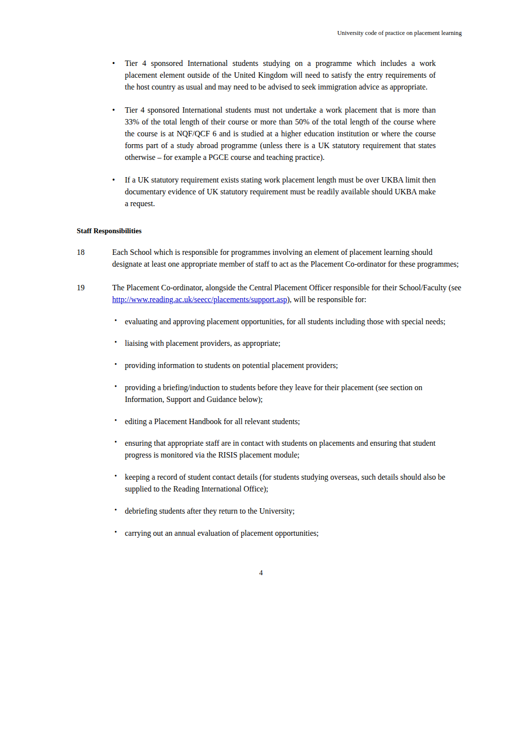University code of practice on placement learning
Tier 4 sponsored International students studying on a programme which includes a work placement element outside of the United Kingdom will need to satisfy the entry requirements of the host country as usual and may need to be advised to seek immigration advice as appropriate.
Tier 4 sponsored International students must not undertake a work placement that is more than 33% of the total length of their course or more than 50% of the total length of the course where the course is at NQF/QCF 6 and is studied at a higher education institution or where the course forms part of a study abroad programme (unless there is a UK statutory requirement that states otherwise – for example a PGCE course and teaching practice).
If a UK statutory requirement exists stating work placement length must be over UKBA limit then documentary evidence of UK statutory requirement must be readily available should UKBA make a request.
Staff Responsibilities
18
Each School which is responsible for programmes involving an element of placement learning should designate at least one appropriate member of staff to act as the Placement Co-ordinator for these programmes;
19
The Placement Co-ordinator, alongside the Central Placement Officer responsible for their School/Faculty (see http://www.reading.ac.uk/seecc/placements/support.asp), will be responsible for:
evaluating and approving placement opportunities, for all students including those with special needs;
liaising with placement providers, as appropriate;
providing information to students on potential placement providers;
providing a briefing/induction to students before they leave for their placement (see section on Information, Support and Guidance below);
editing a Placement Handbook for all relevant students;
ensuring that appropriate staff are in contact with students on placements and ensuring that student progress is monitored via the RISIS placement module;
keeping a record of student contact details (for students studying overseas, such details should also be supplied to the Reading International Office);
debriefing students after they return to the University;
carrying out an annual evaluation of placement opportunities;
4